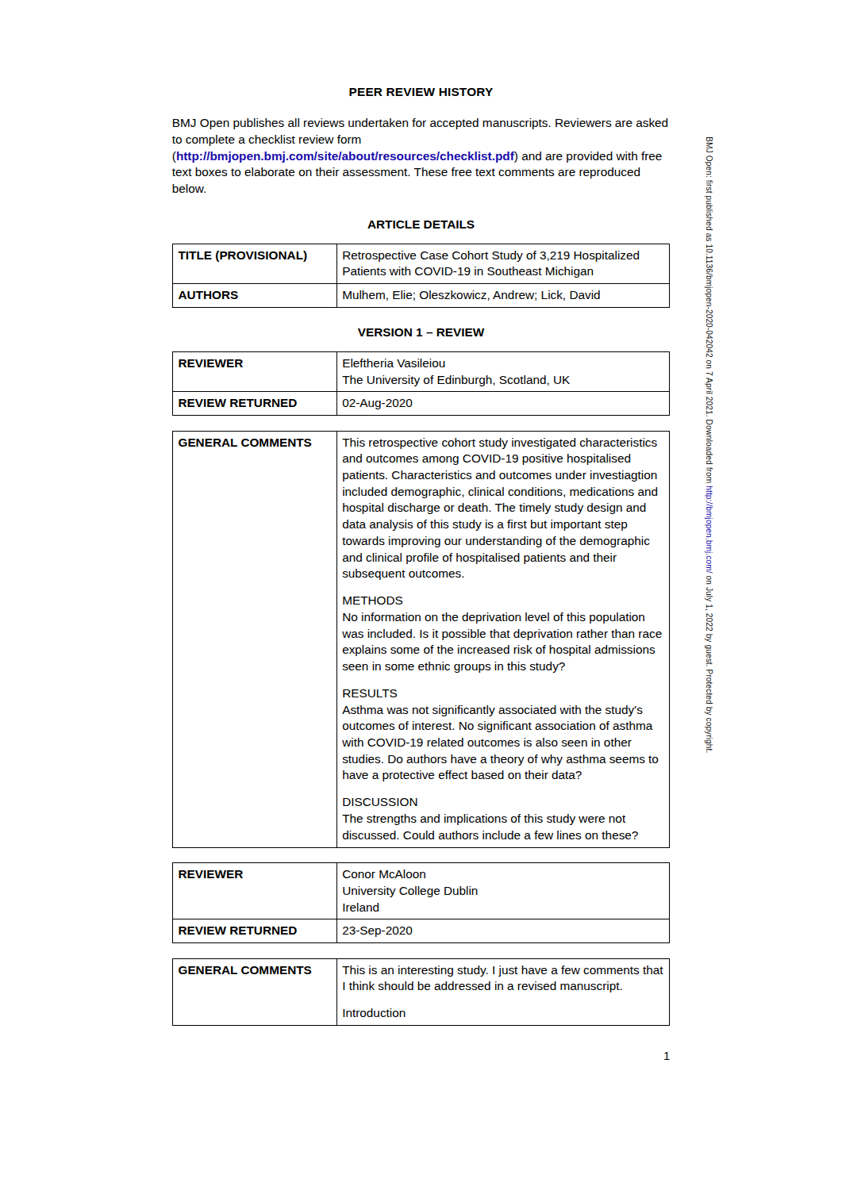BMJ Open: first published as 10.1136/bmjopen-2020-042042 on 7 April 2021. Downloaded from http://bmjopen.bmj.com/ on July 1, 2022 by guest. Protected by copyright.
PEER REVIEW HISTORY
BMJ Open publishes all reviews undertaken for accepted manuscripts. Reviewers are asked to complete a checklist review form (http://bmjopen.bmj.com/site/about/resources/checklist.pdf) and are provided with free text boxes to elaborate on their assessment. These free text comments are reproduced below.
ARTICLE DETAILS
| TITLE (PROVISIONAL) | Retrospective Case Cohort Study of 3,219 Hospitalized Patients with COVID-19 in Southeast Michigan |
| AUTHORS | Mulhem, Elie; Oleszkowicz, Andrew; Lick, David |
VERSION 1 – REVIEW
| REVIEWER | Eleftheria Vasileiou The University of Edinburgh, Scotland, UK |
| REVIEW RETURNED | 02-Aug-2020 |
| GENERAL COMMENTS | This retrospective cohort study investigated characteristics and outcomes among COVID-19 positive hospitalised patients. Characteristics and outcomes under investiagtion included demographic, clinical conditions, medications and hospital discharge or death. The timely study design and data analysis of this study is a first but important step towards improving our understanding of the demographic and clinical profile of hospitalised patients and their subsequent outcomes. METHODS No information on the deprivation level of this population was included. Is it possible that deprivation rather than race explains some of the increased risk of hospital admissions seen in some ethnic groups in this study? RESULTS Asthma was not significantly associated with the study's outcomes of interest. No significant association of asthma with COVID-19 related outcomes is also seen in other studies. Do authors have a theory of why asthma seems to have a protective effect based on their data? DISCUSSION The strengths and implications of this study were not discussed. Could authors include a few lines on these? |
| REVIEWER | Conor McAloon University College Dublin Ireland |
| REVIEW RETURNED | 23-Sep-2020 |
| GENERAL COMMENTS | This is an interesting study. I just have a few comments that I think should be addressed in a revised manuscript. Introduction |
1